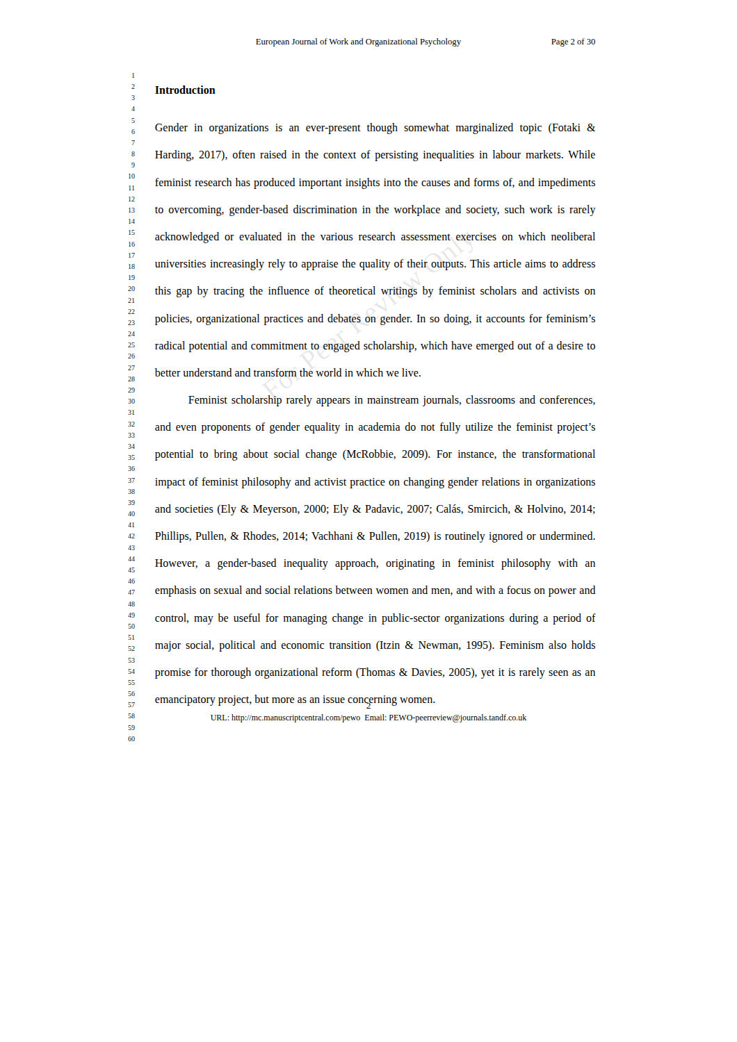12345 678910 1112131415 1617181920 2122232425 2627282930 3132333435 3637383940 4142434445 4647484950 5152535455 5657585960
European Journal of Work and Organizational Psychology
Page 2 of 30
Introduction
Gender in organizations is an ever-present though somewhat marginalized topic (Fotaki & Harding, 2017), often raised in the context of persisting inequalities in labour markets. While feminist research has produced important insights into the causes and forms of, and impediments to overcoming, gender-based discrimination in the workplace and society, such work is rarely acknowledged or evaluated in the various research assessment exercises on which neoliberal universities increasingly rely to appraise the quality of their outputs. This article aims to address this gap by tracing the influence of theoretical writings by feminist scholars and activists on policies, organizational practices and debates on gender. In so doing, it accounts for feminism’s radical potential and commitment to engaged scholarship, which have emerged out of a desire to better understand and transform the world in which we live.
Feminist scholarship rarely appears in mainstream journals, classrooms and conferences, and even proponents of gender equality in academia do not fully utilize the feminist project’s potential to bring about social change (McRobbie, 2009). For instance, the transformational impact of feminist philosophy and activist practice on changing gender relations in organizations and societies (Ely & Meyerson, 2000; Ely & Padavic, 2007; Calás, Smircich, & Holvino, 2014; Phillips, Pullen, & Rhodes, 2014; Vachhani & Pullen, 2019) is routinely ignored or undermined. However, a gender-based inequality approach, originating in feminist philosophy with an emphasis on sexual and social relations between women and men, and with a focus on power and control, may be useful for managing change in public-sector organizations during a period of major social, political and economic transition (Itzin & Newman, 1995). Feminism also holds promise for thorough organizational reform (Thomas & Davies, 2005), yet it is rarely seen as an emancipatory project, but more as an issue concerning women.
For Peer Review Only
2
URL: http://mc.manuscriptcentral.com/pewo Email: PEWO-peerreview@journals.tandf.co.uk